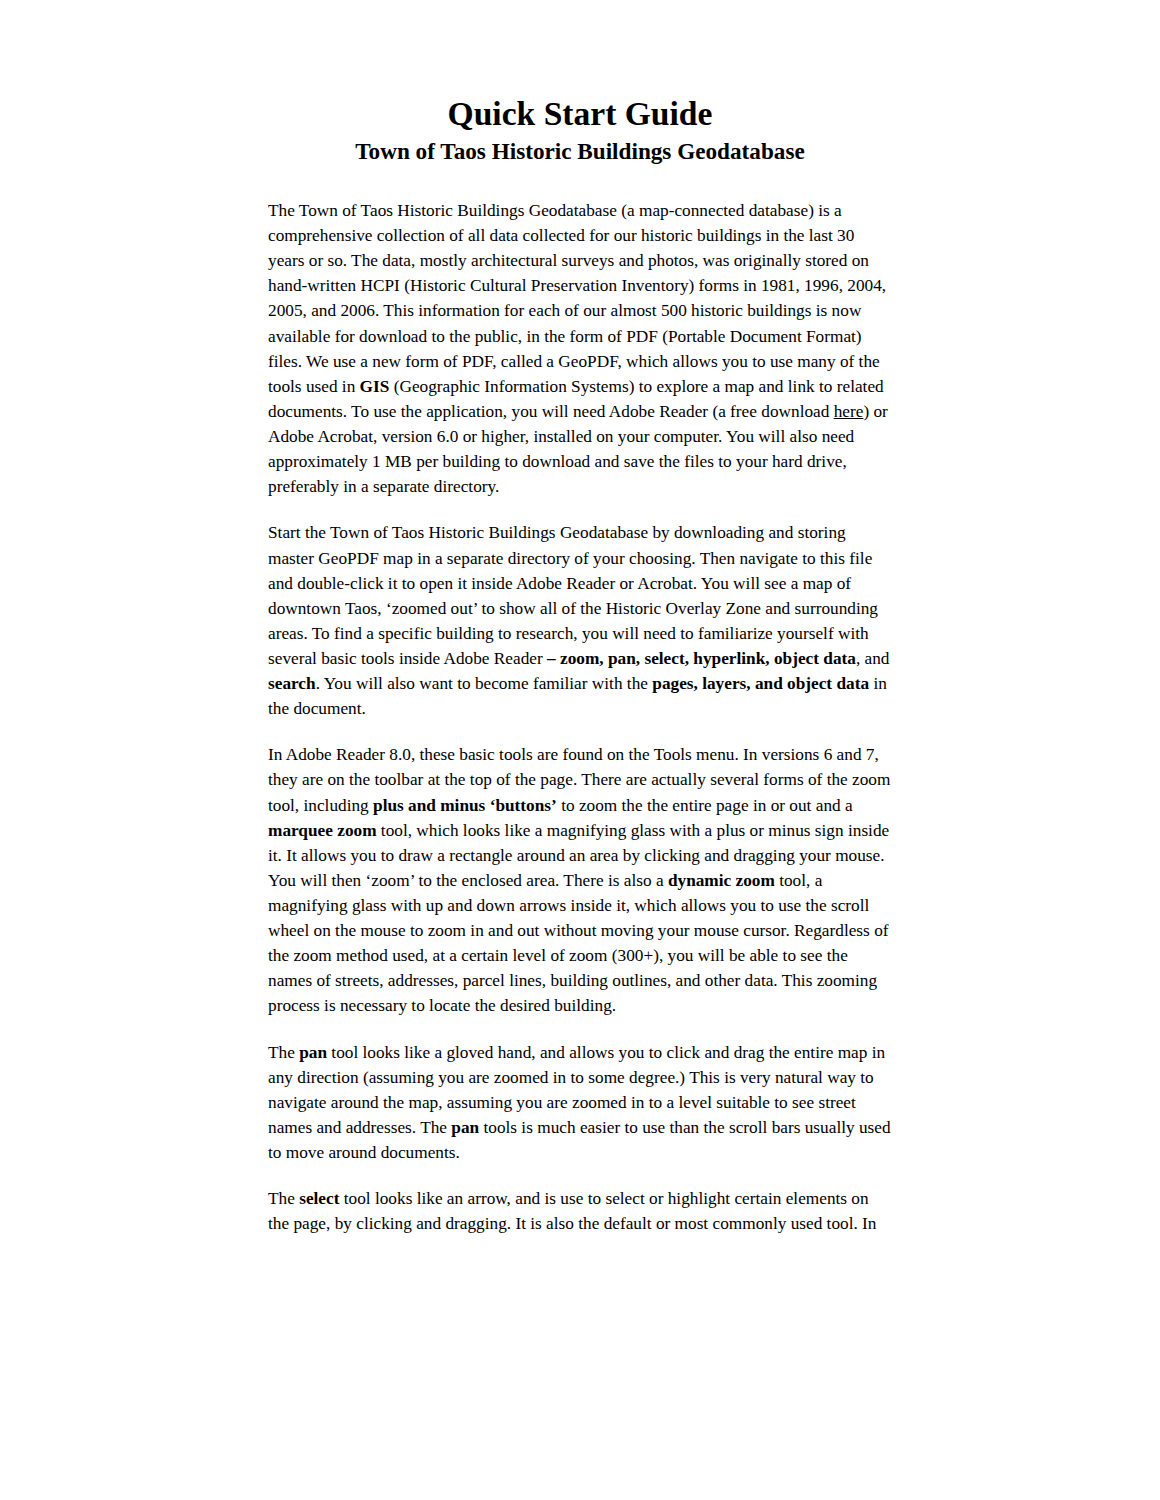Quick Start Guide
Town of Taos Historic Buildings Geodatabase
The Town of Taos Historic Buildings Geodatabase (a map-connected database) is a comprehensive collection of all data collected for our historic buildings in the last 30 years or so. The data, mostly architectural surveys and photos, was originally stored on hand-written HCPI (Historic Cultural Preservation Inventory) forms in 1981, 1996, 2004, 2005, and 2006. This information for each of our almost 500 historic buildings is now available for download to the public, in the form of PDF (Portable Document Format) files. We use a new form of PDF, called a GeoPDF, which allows you to use many of the tools used in GIS (Geographic Information Systems) to explore a map and link to related documents. To use the application, you will need Adobe Reader (a free download here) or Adobe Acrobat, version 6.0 or higher, installed on your computer. You will also need approximately 1 MB per building to download and save the files to your hard drive, preferably in a separate directory.
Start the Town of Taos Historic Buildings Geodatabase by downloading and storing master GeoPDF map in a separate directory of your choosing. Then navigate to this file and double-click it to open it inside Adobe Reader or Acrobat. You will see a map of downtown Taos, ‘zoomed out’ to show all of the Historic Overlay Zone and surrounding areas. To find a specific building to research, you will need to familiarize yourself with several basic tools inside Adobe Reader – zoom, pan, select, hyperlink, object data, and search. You will also want to become familiar with the pages, layers, and object data in the document.
In Adobe Reader 8.0, these basic tools are found on the Tools menu. In versions 6 and 7, they are on the toolbar at the top of the page. There are actually several forms of the zoom tool, including plus and minus ‘buttons’ to zoom the the entire page in or out and a marquee zoom tool, which looks like a magnifying glass with a plus or minus sign inside it. It allows you to draw a rectangle around an area by clicking and dragging your mouse. You will then ‘zoom’ to the enclosed area. There is also a dynamic zoom tool, a magnifying glass with up and down arrows inside it, which allows you to use the scroll wheel on the mouse to zoom in and out without moving your mouse cursor. Regardless of the zoom method used, at a certain level of zoom (300+), you will be able to see the names of streets, addresses, parcel lines, building outlines, and other data. This zooming process is necessary to locate the desired building.
The pan tool looks like a gloved hand, and allows you to click and drag the entire map in any direction (assuming you are zoomed in to some degree.) This is very natural way to navigate around the map, assuming you are zoomed in to a level suitable to see street names and addresses. The pan tools is much easier to use than the scroll bars usually used to move around documents.
The select tool looks like an arrow, and is use to select or highlight certain elements on the page, by clicking and dragging. It is also the default or most commonly used tool. In